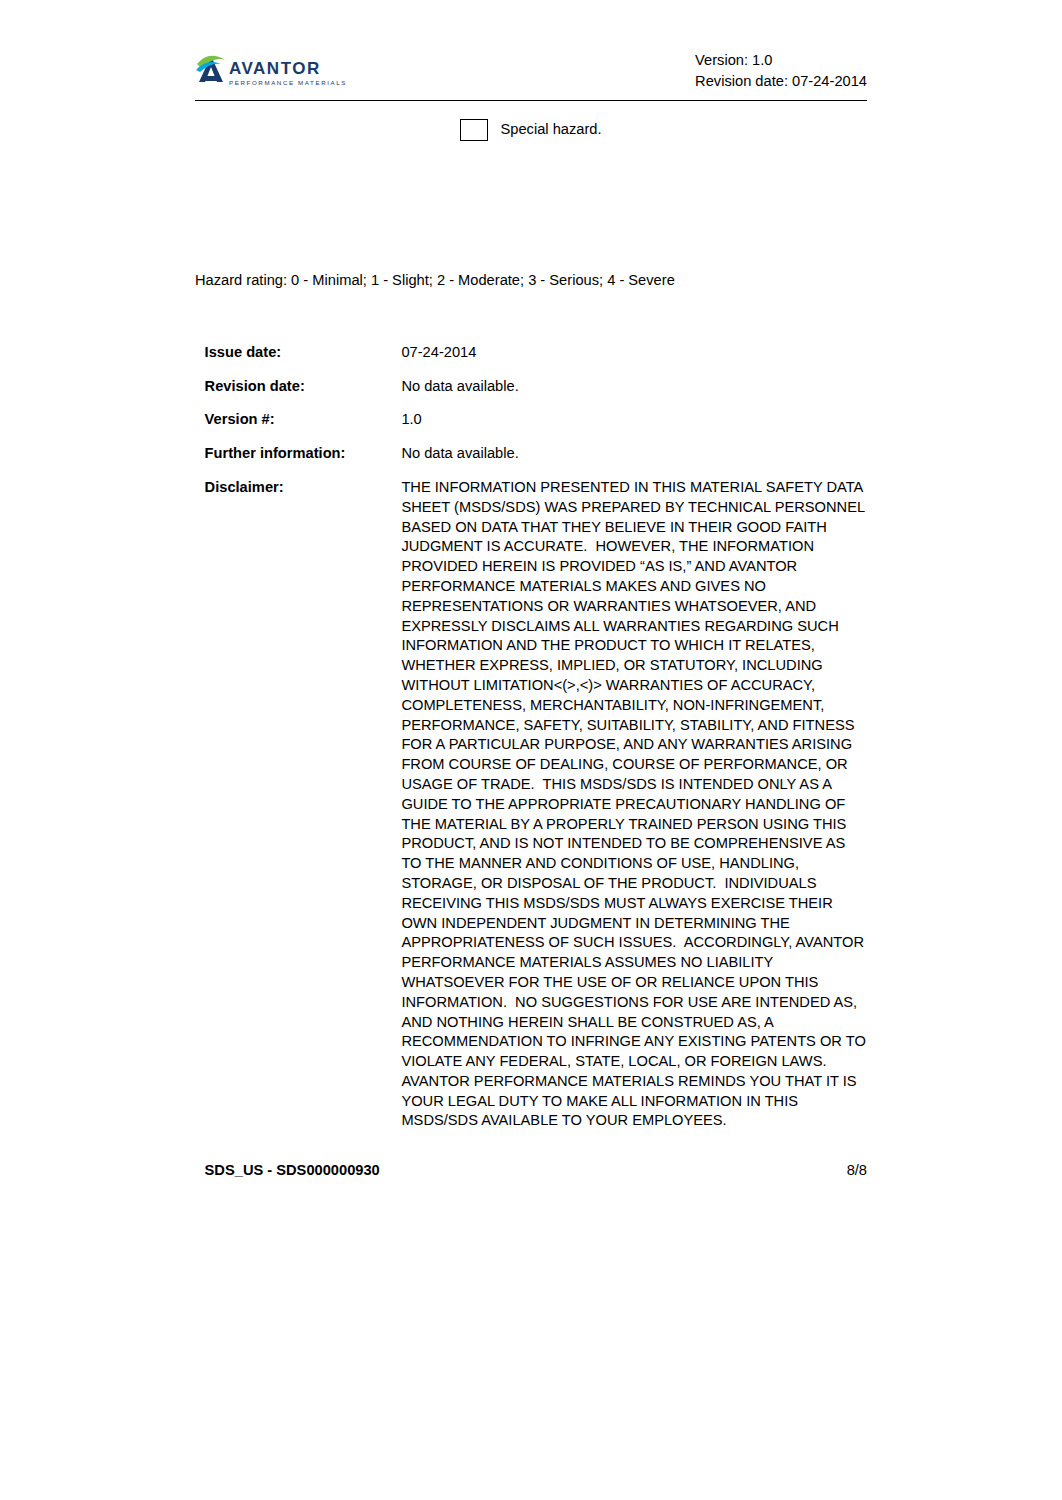AVANTOR PERFORMANCE MATERIALS
Version: 1.0
Revision date: 07-24-2014
Special hazard.
Hazard rating: 0 - Minimal; 1 - Slight; 2 - Moderate; 3 - Serious; 4 - Severe
| Issue date: | 07-24-2014 |
| Revision date: | No data available. |
| Version #: | 1.0 |
| Further information: | No data available. |
| Disclaimer: | THE INFORMATION PRESENTED IN THIS MATERIAL SAFETY DATA SHEET (MSDS/SDS) WAS PREPARED BY TECHNICAL PERSONNEL BASED ON DATA THAT THEY BELIEVE IN THEIR GOOD FAITH JUDGMENT IS ACCURATE. HOWEVER, THE INFORMATION PROVIDED HEREIN IS PROVIDED “AS IS,” AND AVANTOR PERFORMANCE MATERIALS MAKES AND GIVES NO REPRESENTATIONS OR WARRANTIES WHATSOEVER, AND EXPRESSLY DISCLAIMS ALL WARRANTIES REGARDING SUCH INFORMATION AND THE PRODUCT TO WHICH IT RELATES, WHETHER EXPRESS, IMPLIED, OR STATUTORY, INCLUDING WITHOUT LIMITATION<(>,<)> WARRANTIES OF ACCURACY, COMPLETENESS, MERCHANTABILITY, NON-INFRINGEMENT, PERFORMANCE, SAFETY, SUITABILITY, STABILITY, AND FITNESS FOR A PARTICULAR PURPOSE, AND ANY WARRANTIES ARISING FROM COURSE OF DEALING, COURSE OF PERFORMANCE, OR USAGE OF TRADE. THIS MSDS/SDS IS INTENDED ONLY AS A GUIDE TO THE APPROPRIATE PRECAUTIONARY HANDLING OF THE MATERIAL BY A PROPERLY TRAINED PERSON USING THIS PRODUCT, AND IS NOT INTENDED TO BE COMPREHENSIVE AS TO THE MANNER AND CONDITIONS OF USE, HANDLING, STORAGE, OR DISPOSAL OF THE PRODUCT. INDIVIDUALS RECEIVING THIS MSDS/SDS MUST ALWAYS EXERCISE THEIR OWN INDEPENDENT JUDGMENT IN DETERMINING THE APPROPRIATENESS OF SUCH ISSUES. ACCORDINGLY, AVANTOR PERFORMANCE MATERIALS ASSUMES NO LIABILITY WHATSOEVER FOR THE USE OF OR RELIANCE UPON THIS INFORMATION. NO SUGGESTIONS FOR USE ARE INTENDED AS, AND NOTHING HEREIN SHALL BE CONSTRUED AS, A RECOMMENDATION TO INFRINGE ANY EXISTING PATENTS OR TO VIOLATE ANY FEDERAL, STATE, LOCAL, OR FOREIGN LAWS. AVANTOR PERFORMANCE MATERIALS REMINDS YOU THAT IT IS YOUR LEGAL DUTY TO MAKE ALL INFORMATION IN THIS MSDS/SDS AVAILABLE TO YOUR EMPLOYEES. |
SDS_US - SDS000000930
8/8